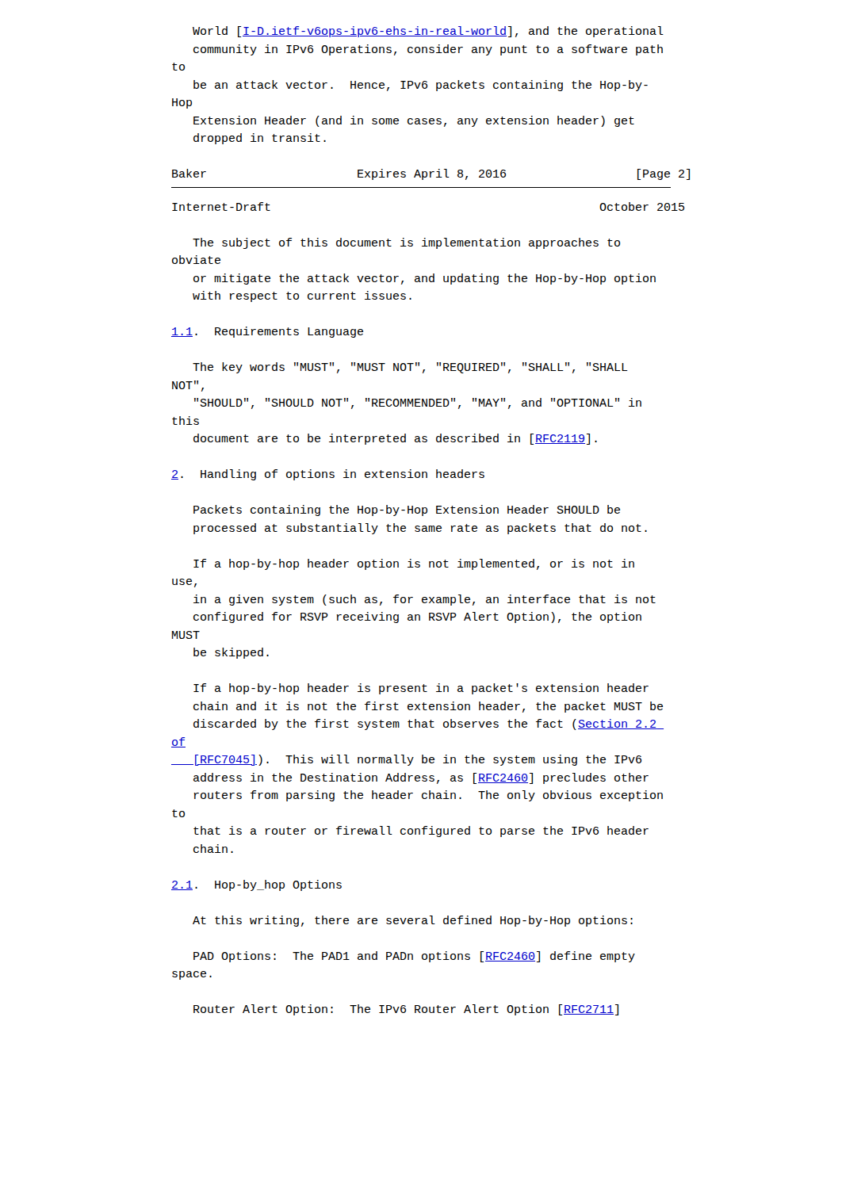World [I-D.ietf-v6ops-ipv6-ehs-in-real-world], and the operational
   community in IPv6 Operations, consider any punt to a software path to
   be an attack vector.  Hence, IPv6 packets containing the Hop-by-Hop
   Extension Header (and in some cases, any extension header) get
   dropped in transit.
Baker                     Expires April 8, 2016                  [Page 2]
Internet-Draft                                              October 2015
   The subject of this document is implementation approaches to obviate
   or mitigate the attack vector, and updating the Hop-by-Hop option
   with respect to current issues.

1.1.  Requirements Language

   The key words "MUST", "MUST NOT", "REQUIRED", "SHALL", "SHALL NOT",
   "SHOULD", "SHOULD NOT", "RECOMMENDED", "MAY", and "OPTIONAL" in this
   document are to be interpreted as described in [RFC2119].

2.  Handling of options in extension headers

   Packets containing the Hop-by-Hop Extension Header SHOULD be
   processed at substantially the same rate as packets that do not.

   If a hop-by-hop header option is not implemented, or is not in use,
   in a given system (such as, for example, an interface that is not
   configured for RSVP receiving an RSVP Alert Option), the option MUST
   be skipped.

   If a hop-by-hop header is present in a packet's extension header
   chain and it is not the first extension header, the packet MUST be
   discarded by the first system that observes the fact (Section 2.2 of
   [RFC7045]).  This will normally be in the system using the IPv6
   address in the Destination Address, as [RFC2460] precludes other
   routers from parsing the header chain.  The only obvious exception to
   that is a router or firewall configured to parse the IPv6 header
   chain.

2.1.  Hop-by_hop Options

   At this writing, there are several defined Hop-by-Hop options:

   PAD Options:  The PAD1 and PADn options [RFC2460] define empty space.

   Router Alert Option:  The IPv6 Router Alert Option [RFC2711]